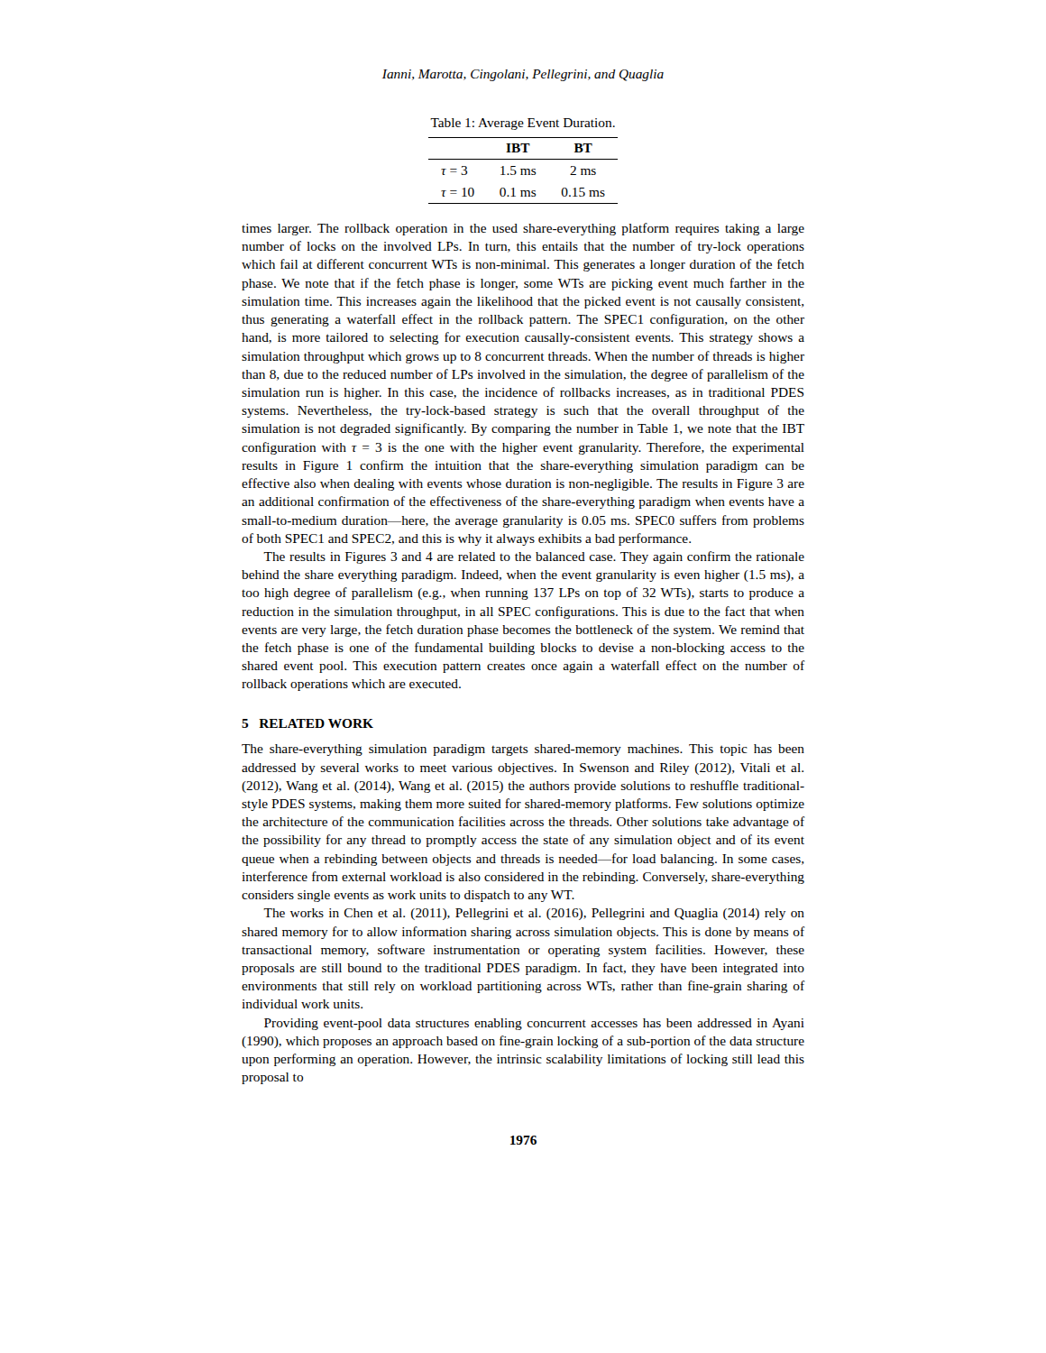Ianni, Marotta, Cingolani, Pellegrini, and Quaglia
Table 1: Average Event Duration.
| | IBT | BT |
| --- | --- | --- |
| τ = 3 | 1.5 ms | 2 ms |
| τ = 10 | 0.1 ms | 0.15 ms |
times larger. The rollback operation in the used share-everything platform requires taking a large number of locks on the involved LPs. In turn, this entails that the number of try-lock operations which fail at different concurrent WTs is non-minimal. This generates a longer duration of the fetch phase. We note that if the fetch phase is longer, some WTs are picking event much farther in the simulation time. This increases again the likelihood that the picked event is not causally consistent, thus generating a waterfall effect in the rollback pattern. The SPEC1 configuration, on the other hand, is more tailored to selecting for execution causally-consistent events. This strategy shows a simulation throughput which grows up to 8 concurrent threads. When the number of threads is higher than 8, due to the reduced number of LPs involved in the simulation, the degree of parallelism of the simulation run is higher. In this case, the incidence of rollbacks increases, as in traditional PDES systems. Nevertheless, the try-lock-based strategy is such that the overall throughput of the simulation is not degraded significantly. By comparing the number in Table 1, we note that the IBT configuration with τ = 3 is the one with the higher event granularity. Therefore, the experimental results in Figure 1 confirm the intuition that the share-everything simulation paradigm can be effective also when dealing with events whose duration is non-negligible. The results in Figure 3 are an additional confirmation of the effectiveness of the share-everything paradigm when events have a small-to-medium duration—here, the average granularity is 0.05 ms. SPEC0 suffers from problems of both SPEC1 and SPEC2, and this is why it always exhibits a bad performance.
The results in Figures 3 and 4 are related to the balanced case. They again confirm the rationale behind the share everything paradigm. Indeed, when the event granularity is even higher (1.5 ms), a too high degree of parallelism (e.g., when running 137 LPs on top of 32 WTs), starts to produce a reduction in the simulation throughput, in all SPEC configurations. This is due to the fact that when events are very large, the fetch duration phase becomes the bottleneck of the system. We remind that the fetch phase is one of the fundamental building blocks to devise a non-blocking access to the shared event pool. This execution pattern creates once again a waterfall effect on the number of rollback operations which are executed.
5 RELATED WORK
The share-everything simulation paradigm targets shared-memory machines. This topic has been addressed by several works to meet various objectives. In Swenson and Riley (2012), Vitali et al. (2012), Wang et al. (2014), Wang et al. (2015) the authors provide solutions to reshuffle traditional-style PDES systems, making them more suited for shared-memory platforms. Few solutions optimize the architecture of the communication facilities across the threads. Other solutions take advantage of the possibility for any thread to promptly access the state of any simulation object and of its event queue when a rebinding between objects and threads is needed—for load balancing. In some cases, interference from external workload is also considered in the rebinding. Conversely, share-everything considers single events as work units to dispatch to any WT.
The works in Chen et al. (2011), Pellegrini et al. (2016), Pellegrini and Quaglia (2014) rely on shared memory for to allow information sharing across simulation objects. This is done by means of transactional memory, software instrumentation or operating system facilities. However, these proposals are still bound to the traditional PDES paradigm. In fact, they have been integrated into environments that still rely on workload partitioning across WTs, rather than fine-grain sharing of individual work units.
Providing event-pool data structures enabling concurrent accesses has been addressed in Ayani (1990), which proposes an approach based on fine-grain locking of a sub-portion of the data structure upon performing an operation. However, the intrinsic scalability limitations of locking still lead this proposal to
1976